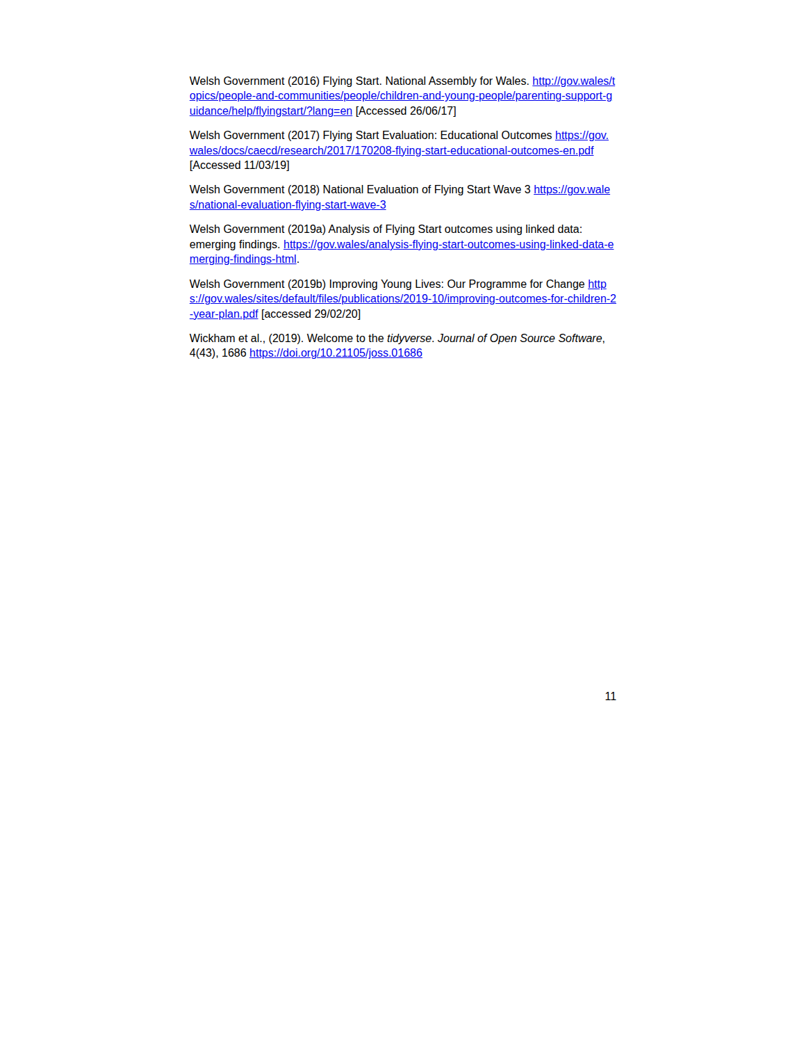Welsh Government (2016) Flying Start. National Assembly for Wales. http://gov.wales/topics/people-and-communities/people/children-and-young-people/parenting-support-guidance/help/flyingstart/?lang=en [Accessed 26/06/17]
Welsh Government (2017) Flying Start Evaluation: Educational Outcomes https://gov.wales/docs/caecd/research/2017/170208-flying-start-educational-outcomes-en.pdf [Accessed 11/03/19]
Welsh Government (2018) National Evaluation of Flying Start Wave 3 https://gov.wales/national-evaluation-flying-start-wave-3
Welsh Government (2019a) Analysis of Flying Start outcomes using linked data: emerging findings. https://gov.wales/analysis-flying-start-outcomes-using-linked-data-emerging-findings-html.
Welsh Government (2019b) Improving Young Lives: Our Programme for Change https://gov.wales/sites/default/files/publications/2019-10/improving-outcomes-for-children-2-year-plan.pdf [accessed 29/02/20]
Wickham et al., (2019). Welcome to the tidyverse. Journal of Open Source Software, 4(43), 1686 https://doi.org/10.21105/joss.01686
11